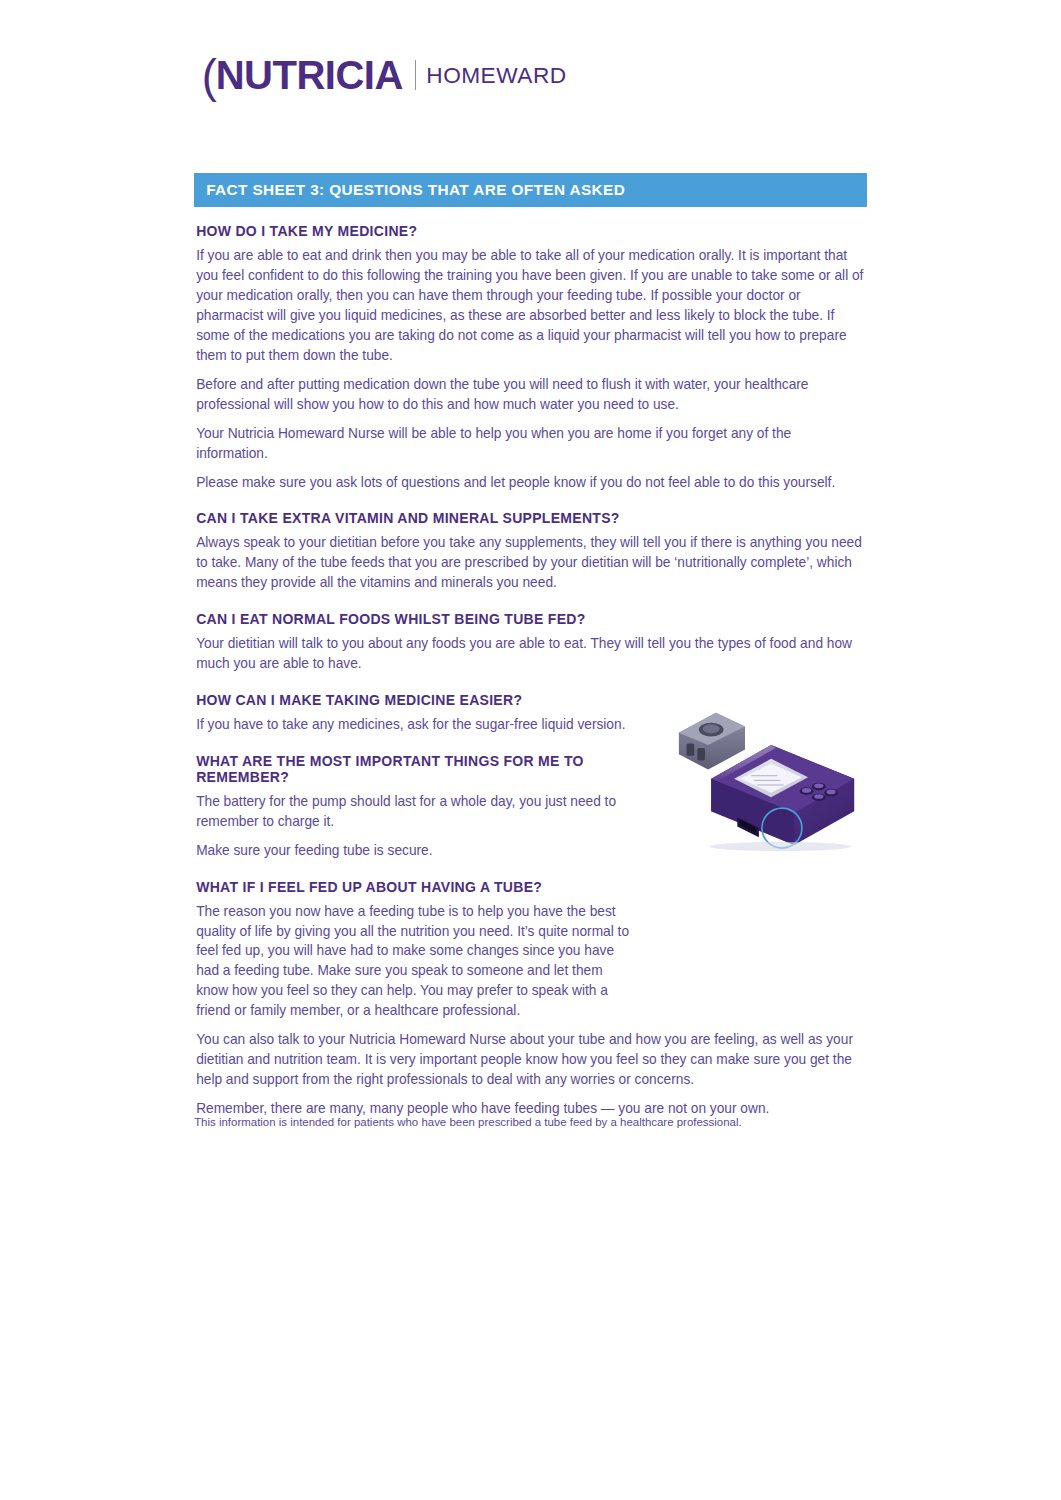NUTRICIA HOMEWARD
FACT SHEET 3: QUESTIONS THAT ARE OFTEN ASKED
HOW DO I TAKE MY MEDICINE?
If you are able to eat and drink then you may be able to take all of your medication orally. It is important that you feel confident to do this following the training you have been given. If you are unable to take some or all of your medication orally, then you can have them through your feeding tube. If possible your doctor or pharmacist will give you liquid medicines, as these are absorbed better and less likely to block the tube. If some of the medications you are taking do not come as a liquid your pharmacist will tell you how to prepare them to put them down the tube.
Before and after putting medication down the tube you will need to flush it with water, your healthcare professional will show you how to do this and how much water you need to use.
Your Nutricia Homeward Nurse will be able to help you when you are home if you forget any of the information.
Please make sure you ask lots of questions and let people know if you do not feel able to do this yourself.
CAN I TAKE EXTRA VITAMIN AND MINERAL SUPPLEMENTS?
Always speak to your dietitian before you take any supplements, they will tell you if there is anything you need to take. Many of the tube feeds that you are prescribed by your dietitian will be ‘nutritionally complete’, which means they provide all the vitamins and minerals you need.
CAN I EAT NORMAL FOODS WHILST BEING TUBE FED?
Your dietitian will talk to you about any foods you are able to eat. They will tell you the types of food and how much you are able to have.
HOW CAN I MAKE TAKING MEDICINE EASIER?
If you have to take any medicines, ask for the sugar-free liquid version.
WHAT ARE THE MOST IMPORTANT THINGS FOR ME TO REMEMBER?
The battery for the pump should last for a whole day, you just need to remember to charge it.
Make sure your feeding tube is secure.
WHAT IF I FEEL FED UP ABOUT HAVING A TUBE?
The reason you now have a feeding tube is to help you have the best quality of life by giving you all the nutrition you need. It’s quite normal to feel fed up, you will have had to make some changes since you have had a feeding tube. Make sure you speak to someone and let them know how you feel so they can help. You may prefer to speak with a friend or family member, or a healthcare professional.
You can also talk to your Nutricia Homeward Nurse about your tube and how you are feeling, as well as your dietitian and nutrition team. It is very important people know how you feel so they can make sure you get the help and support from the right professionals to deal with any worries or concerns.
Remember, there are many, many people who have feeding tubes — you are not on your own.
This information is intended for patients who have been prescribed a tube feed by a healthcare professional.